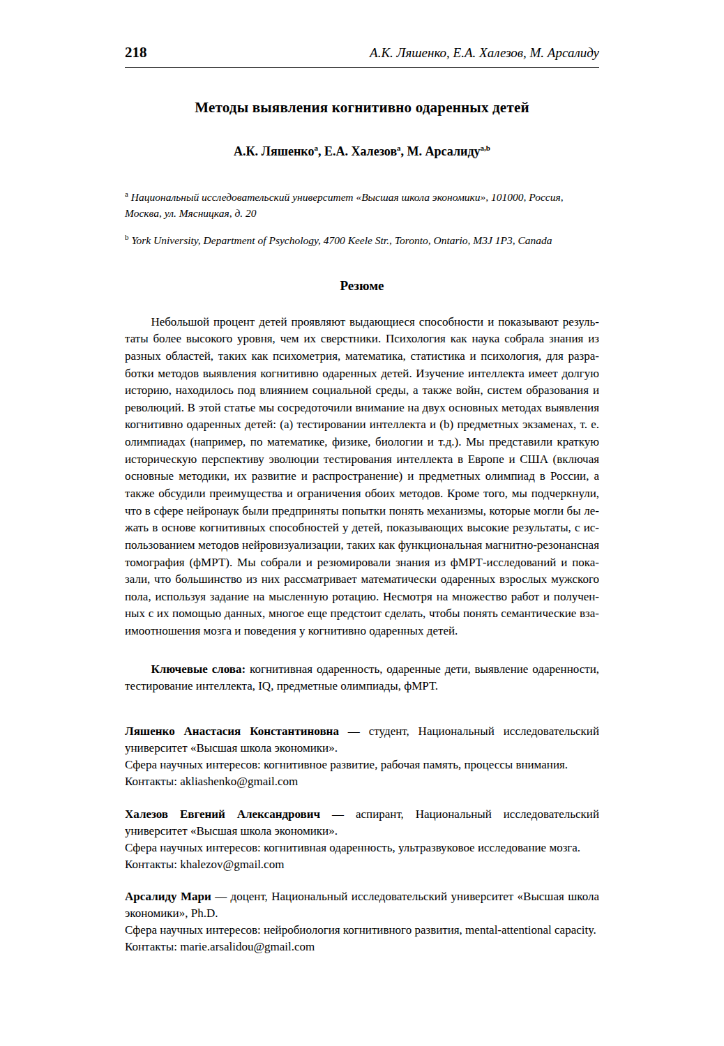218 А.К. Ляшенко, Е.А. Халезов, М. Арсалиду
Методы выявления когнитивно одаренных детей
А.К. Ляшенкоa, Е.А. Халезовa, М. Арсалидуa,b
a Национальный исследовательский университет «Высшая школа экономики», 101000, Россия, Москва, ул. Мясницкая, д. 20
b York University, Department of Psychology, 4700 Keele Str., Toronto, Ontario, M3J 1P3, Canada
Резюме
Небольшой процент детей проявляют выдающиеся способности и показывают результаты более высокого уровня, чем их сверстники. Психология как наука собрала знания из разных областей, таких как психометрия, математика, статистика и психология, для разработки методов выявления когнитивно одаренных детей. Изучение интеллекта имеет долгую историю, находилось под влиянием социальной среды, а также войн, систем образования и революций. В этой статье мы сосредоточили внимание на двух основных методах выявления когнитивно одаренных детей: (a) тестировании интеллекта и (b) предметных экзаменах, т. е. олимпиадах (например, по математике, физике, биологии и т.д.). Мы представили краткую историческую перспективу эволюции тестирования интеллекта в Европе и США (включая основные методики, их развитие и распространение) и предметных олимпиад в России, а также обсудили преимущества и ограничения обоих методов. Кроме того, мы подчеркнули, что в сфере нейронаук были предприняты попытки понять механизмы, которые могли бы лежать в основе когнитивных способностей у детей, показывающих высокие результаты, с использованием методов нейровизуализации, таких как функциональная магнитно-резонансная томография (фМРТ). Мы собрали и резюмировали знания из фМРТ-исследований и показали, что большинство из них рассматривает математически одаренных взрослых мужского пола, используя задание на мысленную ротацию. Несмотря на множество работ и полученных с их помощью данных, многое еще предстоит сделать, чтобы понять семантические взаимоотношения мозга и поведения у когнитивно одаренных детей.
Ключевые слова: когнитивная одаренность, одаренные дети, выявление одаренности, тестирование интеллекта, IQ, предметные олимпиады, фМРТ.
Ляшенко Анастасия Константиновна — студент, Национальный исследовательский университет «Высшая школа экономики».
Сфера научных интересов: когнитивное развитие, рабочая память, процессы внимания.
Контакты: akliashenko@gmail.com
Халезов Евгений Александрович — аспирант, Национальный исследовательский университет «Высшая школа экономики».
Сфера научных интересов: когнитивная одаренность, ультразвуковое исследование мозга.
Контакты: khalezov@gmail.com
Арсалиду Мари — доцент, Национальный исследовательский университет «Высшая школа экономики», Ph.D.
Сфера научных интересов: нейробиология когнитивного развития, mental-attentional capacity.
Контакты: marie.arsalidou@gmail.com